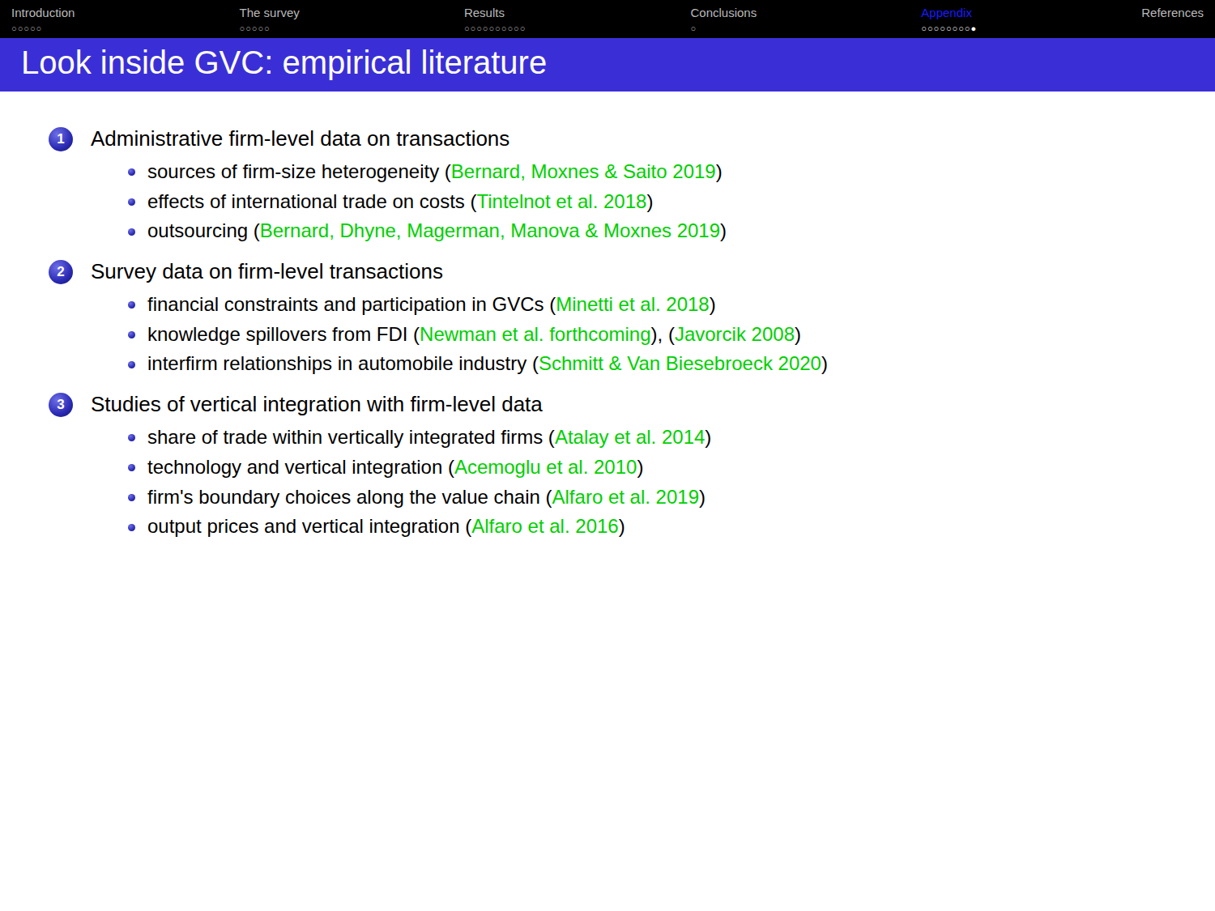Introduction○○○○○
The survey○○○○○
Results○○○○○○○○○○
Conclusions○
Appendix○○○○○○○○●
References
Look inside GVC: empirical literature
Administrative firm-level data on transactions
sources of firm-size heterogeneity (Bernard, Moxnes & Saito 2019)
effects of international trade on costs (Tintelnot et al. 2018)
outsourcing (Bernard, Dhyne, Magerman, Manova & Moxnes 2019)
Survey data on firm-level transactions
financial constraints and participation in GVCs (Minetti et al. 2018)
knowledge spillovers from FDI (Newman et al. forthcoming), (Javorcik 2008)
interfirm relationships in automobile industry (Schmitt & Van Biesebroeck 2020)
Studies of vertical integration with firm-level data
share of trade within vertically integrated firms (Atalay et al. 2014)
technology and vertical integration (Acemoglu et al. 2010)
firm's boundary choices along the value chain (Alfaro et al. 2019)
output prices and vertical integration (Alfaro et al. 2016)